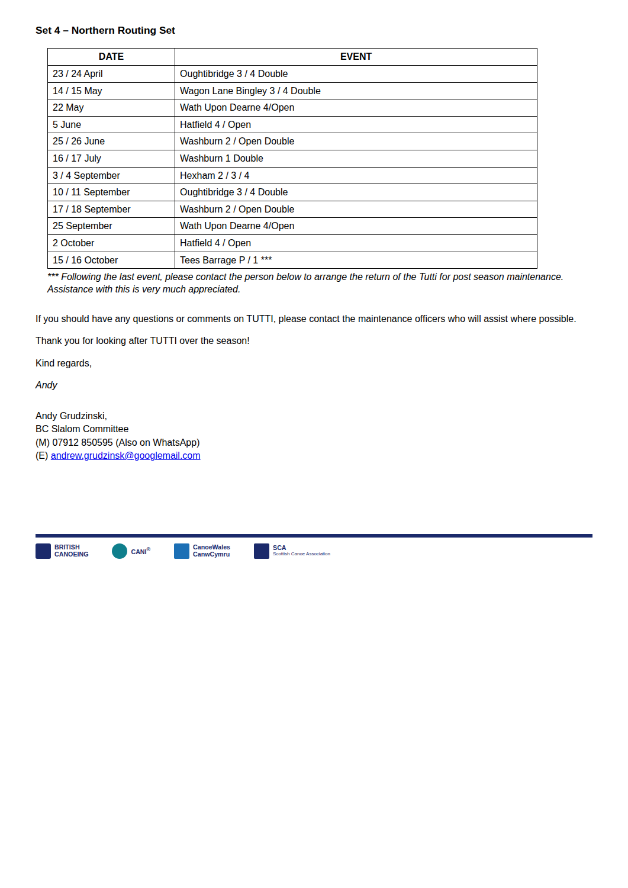Set 4 – Northern Routing Set
| DATE | EVENT |
| --- | --- |
| 23 / 24 April | Oughtibridge 3 / 4 Double |
| 14 / 15 May | Wagon Lane Bingley 3 / 4 Double |
| 22 May | Wath Upon Dearne 4/Open |
| 5 June | Hatfield 4 / Open |
| 25 / 26 June | Washburn 2 / Open Double |
| 16 / 17 July | Washburn 1 Double |
| 3 / 4 September | Hexham 2 / 3 / 4 |
| 10 / 11 September | Oughtibridge 3 / 4 Double |
| 17 / 18 September | Washburn 2 / Open Double |
| 25 September | Wath Upon Dearne 4/Open |
| 2 October | Hatfield 4 / Open |
| 15 / 16 October | Tees Barrage P / 1 *** |
*** Following the last event, please contact the person below to arrange the return of the Tutti for post season maintenance. Assistance with this is very much appreciated.
If you should have any questions or comments on TUTTI, please contact the maintenance officers who will assist where possible.
Thank you for looking after TUTTI over the season!
Kind regards,
Andy
Andy Grudzinski,
BC Slalom Committee
(M) 07912 850595 (Also on WhatsApp)
(E) andrew.grudzinsk@googlemail.com
BRITISH
CANOEING
CANI®
CanoeWales
CanwCymru
SCA
Scottish Canoe Association